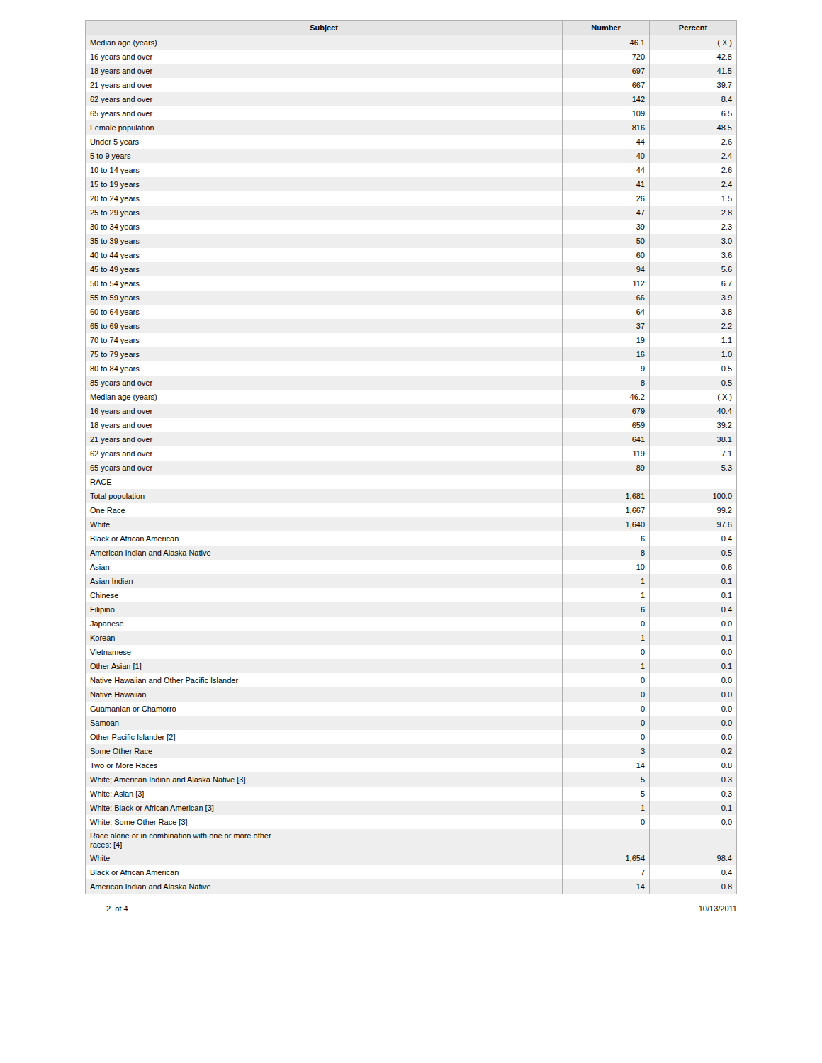| Subject | Number | Percent |
| --- | --- | --- |
| Median age (years) | 46.1 | ( X ) |
| 16 years and over | 720 | 42.8 |
| 18 years and over | 697 | 41.5 |
| 21 years and over | 667 | 39.7 |
| 62 years and over | 142 | 8.4 |
| 65 years and over | 109 | 6.5 |
| Female population | 816 | 48.5 |
| Under 5 years | 44 | 2.6 |
| 5 to 9 years | 40 | 2.4 |
| 10 to 14 years | 44 | 2.6 |
| 15 to 19 years | 41 | 2.4 |
| 20 to 24 years | 26 | 1.5 |
| 25 to 29 years | 47 | 2.8 |
| 30 to 34 years | 39 | 2.3 |
| 35 to 39 years | 50 | 3.0 |
| 40 to 44 years | 60 | 3.6 |
| 45 to 49 years | 94 | 5.6 |
| 50 to 54 years | 112 | 6.7 |
| 55 to 59 years | 66 | 3.9 |
| 60 to 64 years | 64 | 3.8 |
| 65 to 69 years | 37 | 2.2 |
| 70 to 74 years | 19 | 1.1 |
| 75 to 79 years | 16 | 1.0 |
| 80 to 84 years | 9 | 0.5 |
| 85 years and over | 8 | 0.5 |
| Median age (years) | 46.2 | ( X ) |
| 16 years and over | 679 | 40.4 |
| 18 years and over | 659 | 39.2 |
| 21 years and over | 641 | 38.1 |
| 62 years and over | 119 | 7.1 |
| 65 years and over | 89 | 5.3 |
| RACE | | |
| Total population | 1,681 | 100.0 |
| One Race | 1,667 | 99.2 |
| White | 1,640 | 97.6 |
| Black or African American | 6 | 0.4 |
| American Indian and Alaska Native | 8 | 0.5 |
| Asian | 10 | 0.6 |
| Asian Indian | 1 | 0.1 |
| Chinese | 1 | 0.1 |
| Filipino | 6 | 0.4 |
| Japanese | 0 | 0.0 |
| Korean | 1 | 0.1 |
| Vietnamese | 0 | 0.0 |
| Other Asian [1] | 1 | 0.1 |
| Native Hawaiian and Other Pacific Islander | 0 | 0.0 |
| Native Hawaiian | 0 | 0.0 |
| Guamanian or Chamorro | 0 | 0.0 |
| Samoan | 0 | 0.0 |
| Other Pacific Islander [2] | 0 | 0.0 |
| Some Other Race | 3 | 0.2 |
| Two or More Races | 14 | 0.8 |
| White; American Indian and Alaska Native [3] | 5 | 0.3 |
| White; Asian [3] | 5 | 0.3 |
| White; Black or African American [3] | 1 | 0.1 |
| White; Some Other Race [3] | 0 | 0.0 |
| Race alone or in combination with one or more other races: [4] | | |
| White | 1,654 | 98.4 |
| Black or African American | 7 | 0.4 |
| American Indian and Alaska Native | 14 | 0.8 |
2 of 4 10/13/2011